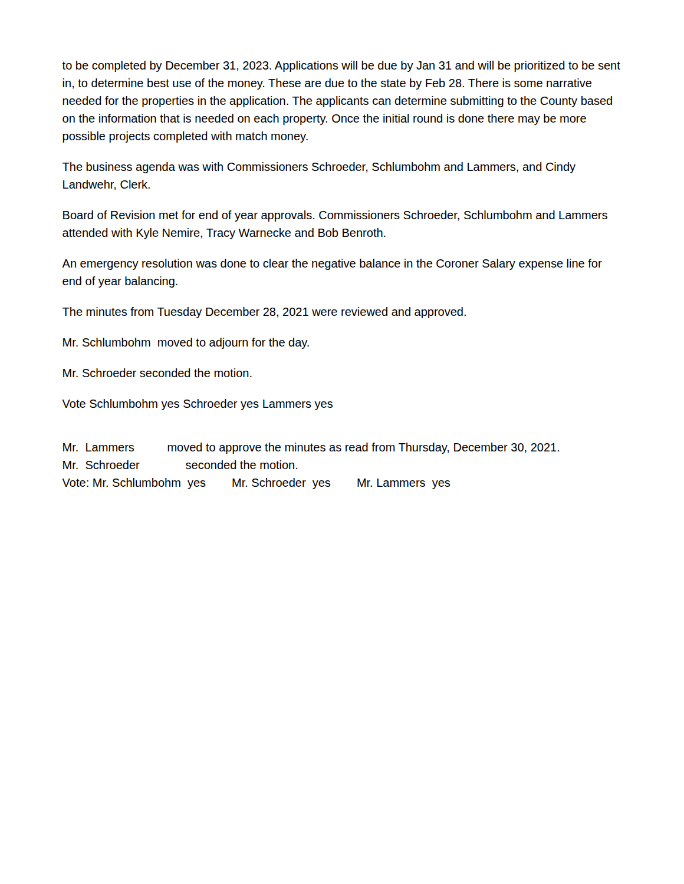to be completed by December 31, 2023. Applications will be due by Jan 31 and will be prioritized to be sent in, to determine best use of the money. These are due to the state by Feb 28. There is some narrative needed for the properties in the application. The applicants can determine submitting to the County based on the information that is needed on each property. Once the initial round is done there may be more possible projects completed with match money.
The business agenda was with Commissioners Schroeder, Schlumbohm and Lammers, and Cindy Landwehr, Clerk.
Board of Revision met for end of year approvals. Commissioners Schroeder, Schlumbohm and Lammers attended with Kyle Nemire, Tracy Warnecke and Bob Benroth.
An emergency resolution was done to clear the negative balance in the Coroner Salary expense line for end of year balancing.
The minutes from Tuesday December 28, 2021 were reviewed and approved.
Mr. Schlumbohm moved to adjourn for the day.
Mr. Schroeder seconded the motion.
Vote Schlumbohm yes Schroeder yes Lammers yes
Mr. Lammers moved to approve the minutes as read from Thursday, December 30, 2021.
Mr. Schroeder seconded the motion.
Vote: Mr. Schlumbohm yes Mr. Schroeder yes Mr. Lammers yes